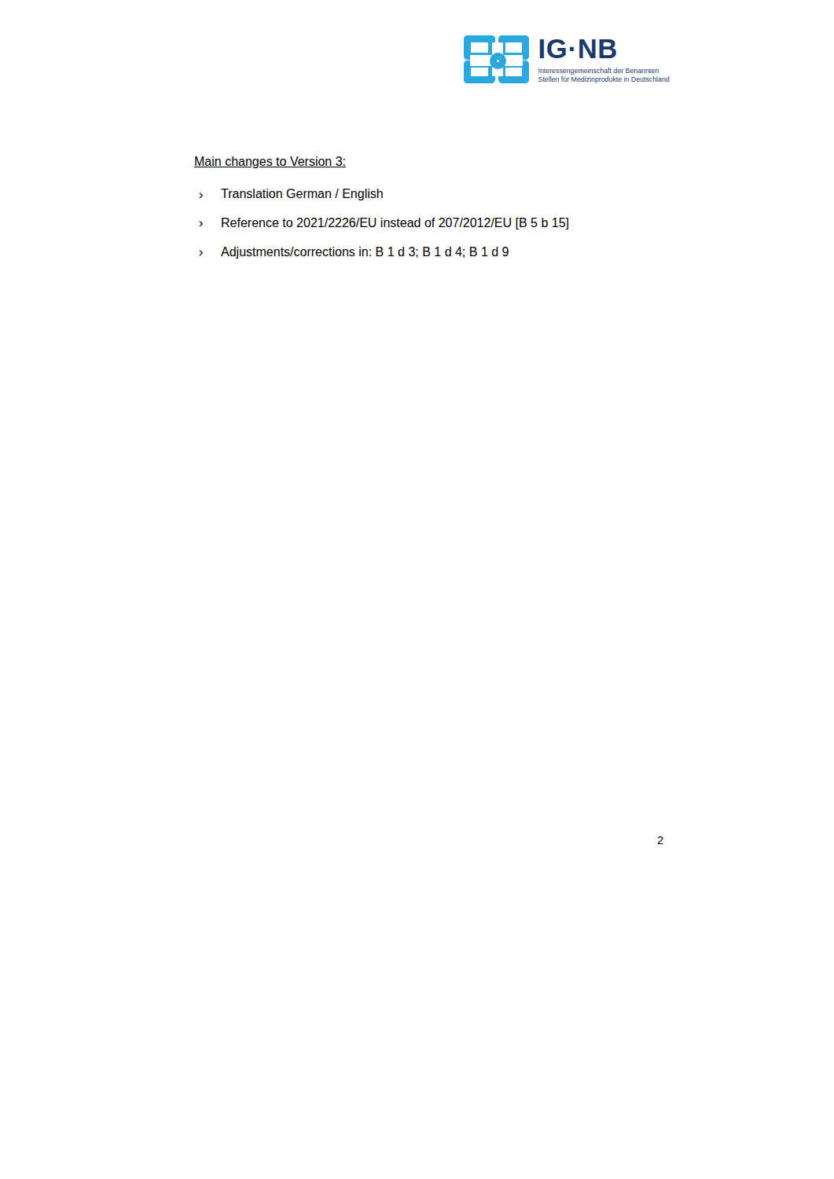IG·NB
Interessengemeinschaft der Benannten
Stellen für Medizinprodukte in Deutschland
Main changes to Version 3:
Translation German / English
Reference to 2021/2226/EU instead of 207/2012/EU [B 5 b 15]
Adjustments/corrections in: B 1 d 3; B 1 d 4; B 1 d 9
2